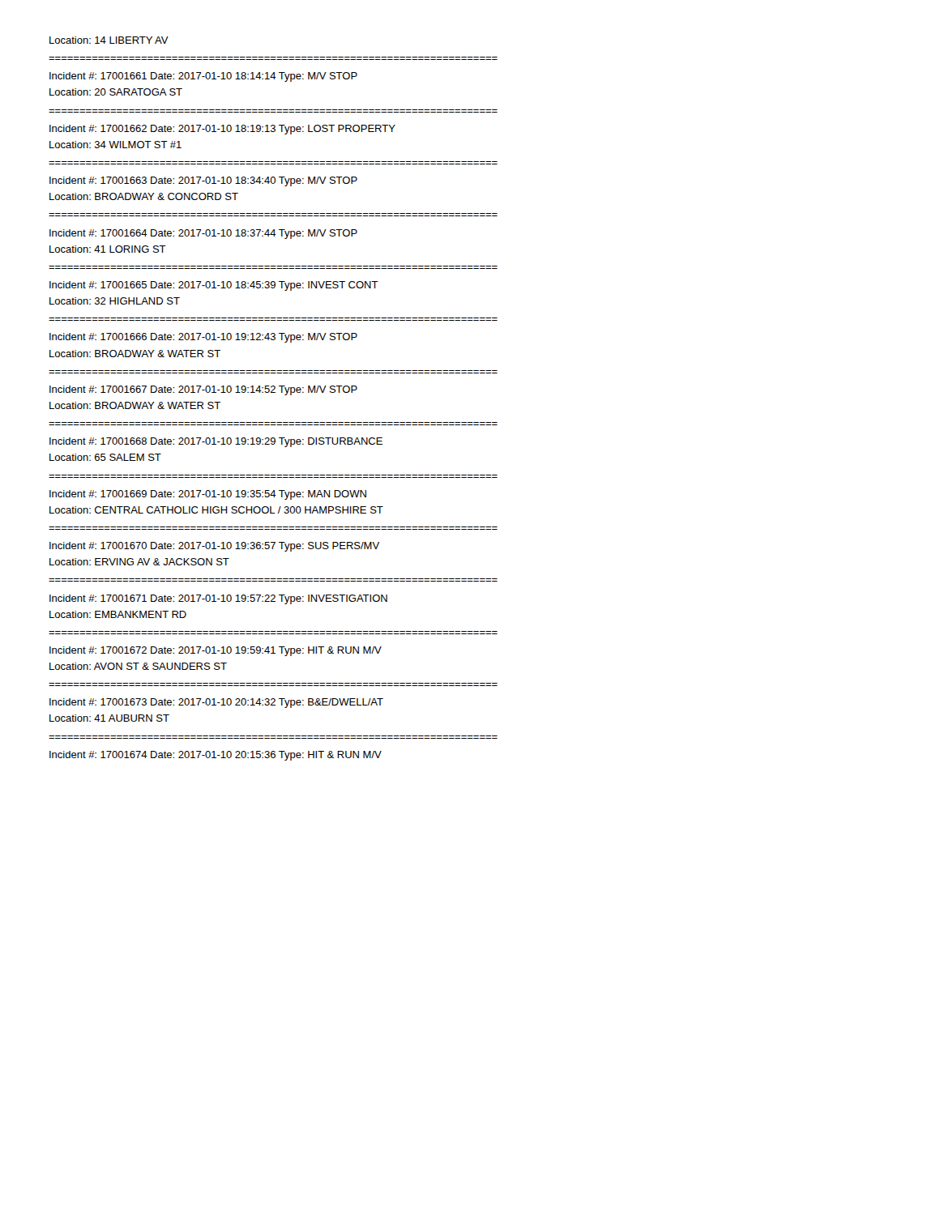Location: 14 LIBERTY AV
=========================================================================
Incident #: 17001661 Date: 2017-01-10 18:14:14 Type: M/V STOP
Location: 20 SARATOGA ST
=========================================================================
Incident #: 17001662 Date: 2017-01-10 18:19:13 Type: LOST PROPERTY
Location: 34 WILMOT ST #1
=========================================================================
Incident #: 17001663 Date: 2017-01-10 18:34:40 Type: M/V STOP
Location: BROADWAY & CONCORD ST
=========================================================================
Incident #: 17001664 Date: 2017-01-10 18:37:44 Type: M/V STOP
Location: 41 LORING ST
=========================================================================
Incident #: 17001665 Date: 2017-01-10 18:45:39 Type: INVEST CONT
Location: 32 HIGHLAND ST
=========================================================================
Incident #: 17001666 Date: 2017-01-10 19:12:43 Type: M/V STOP
Location: BROADWAY & WATER ST
=========================================================================
Incident #: 17001667 Date: 2017-01-10 19:14:52 Type: M/V STOP
Location: BROADWAY & WATER ST
=========================================================================
Incident #: 17001668 Date: 2017-01-10 19:19:29 Type: DISTURBANCE
Location: 65 SALEM ST
=========================================================================
Incident #: 17001669 Date: 2017-01-10 19:35:54 Type: MAN DOWN
Location: CENTRAL CATHOLIC HIGH SCHOOL / 300 HAMPSHIRE ST
=========================================================================
Incident #: 17001670 Date: 2017-01-10 19:36:57 Type: SUS PERS/MV
Location: ERVING AV & JACKSON ST
=========================================================================
Incident #: 17001671 Date: 2017-01-10 19:57:22 Type: INVESTIGATION
Location: EMBANKMENT RD
=========================================================================
Incident #: 17001672 Date: 2017-01-10 19:59:41 Type: HIT & RUN M/V
Location: AVON ST & SAUNDERS ST
=========================================================================
Incident #: 17001673 Date: 2017-01-10 20:14:32 Type: B&E/DWELL/AT
Location: 41 AUBURN ST
=========================================================================
Incident #: 17001674 Date: 2017-01-10 20:15:36 Type: HIT & RUN M/V